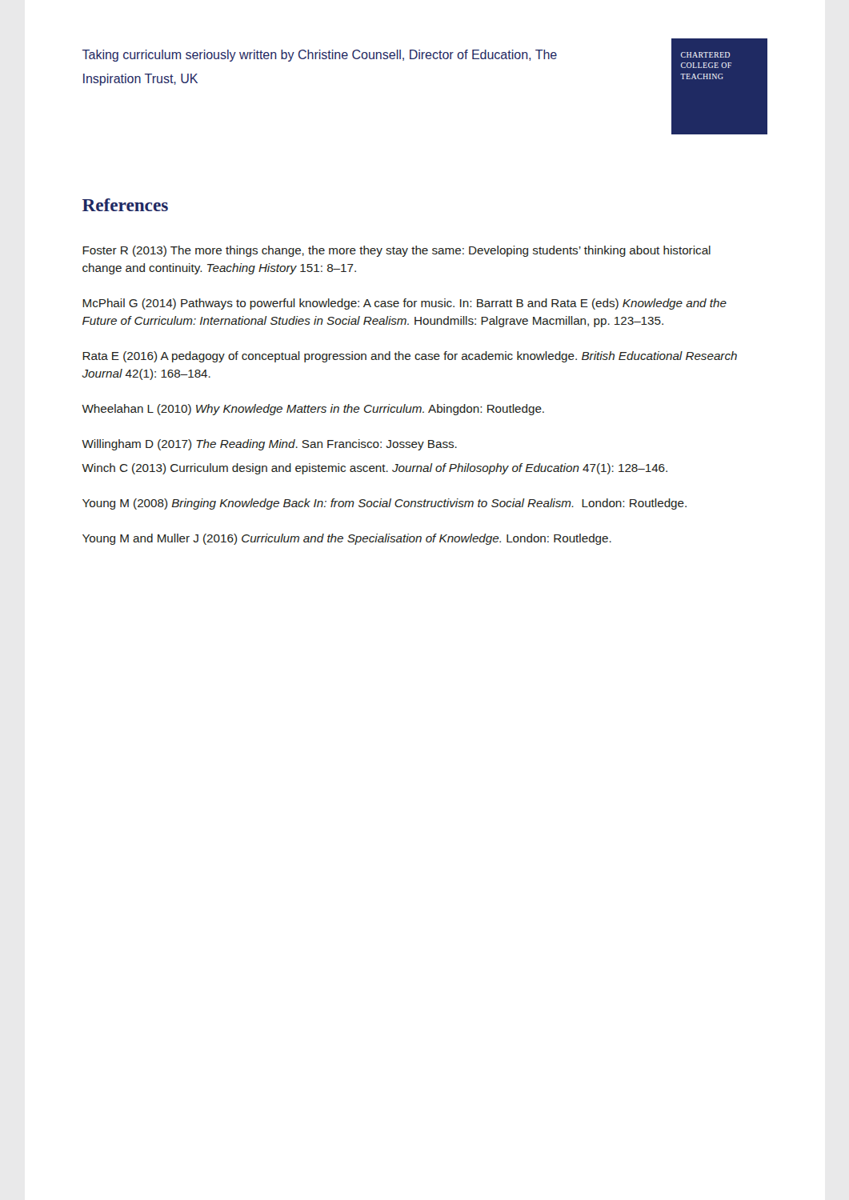Taking curriculum seriously written by Christine Counsell, Director of Education, The Inspiration Trust, UK
Chartered College of Teaching
References
Foster R (2013) The more things change, the more they stay the same: Developing students’ thinking about historical change and continuity. Teaching History 151: 8–17.
McPhail G (2014) Pathways to powerful knowledge: A case for music. In: Barratt B and Rata E (eds) Knowledge and the Future of Curriculum: International Studies in Social Realism. Houndmills: Palgrave Macmillan, pp. 123–135.
Rata E (2016) A pedagogy of conceptual progression and the case for academic knowledge. British Educational Research Journal 42(1): 168–184.
Wheelahan L (2010) Why Knowledge Matters in the Curriculum. Abingdon: Routledge.
Willingham D (2017) The Reading Mind. San Francisco: Jossey Bass.
Winch C (2013) Curriculum design and epistemic ascent. Journal of Philosophy of Education 47(1): 128–146.
Young M (2008) Bringing Knowledge Back In: from Social Constructivism to Social Realism. London: Routledge.
Young M and Muller J (2016) Curriculum and the Specialisation of Knowledge. London: Routledge.